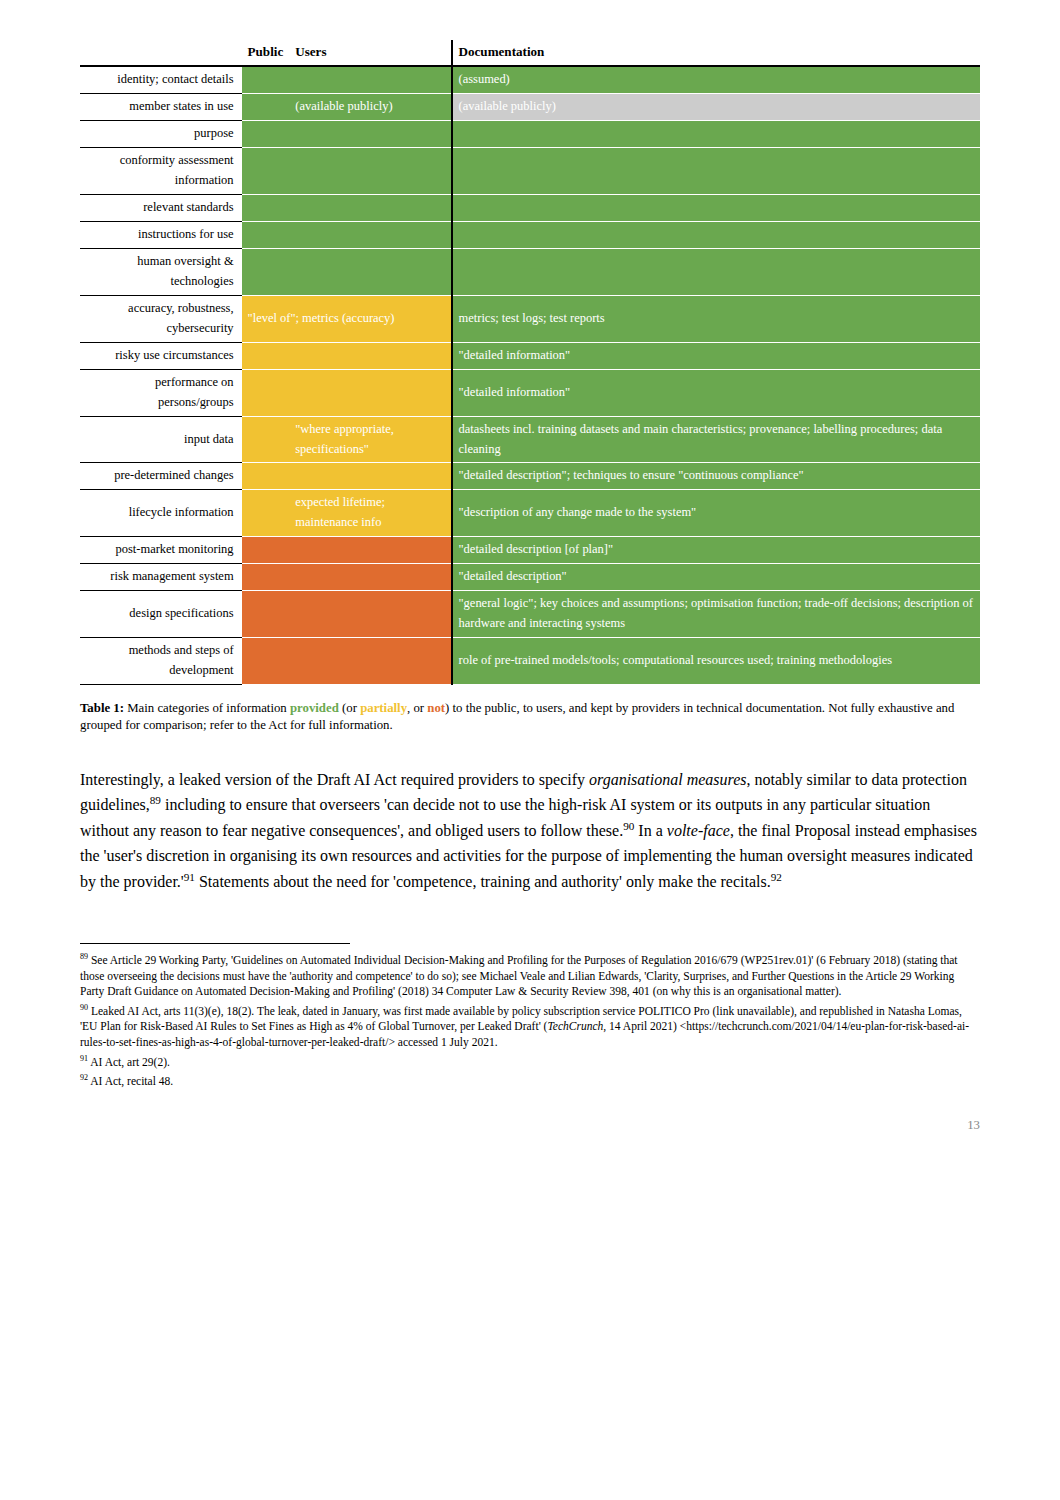| | Public | Users | Documentation |
| --- | --- | --- | --- |
| identity; contact details | | | (assumed) |
| member states in use | | (available publicly) | (available publicly) |
| purpose | | | |
| conformity assessment information | | | |
| relevant standards | | | |
| instructions for use | | | |
| human oversight & technologies | | | |
| accuracy, robustness, cybersecurity | "level of"; metrics (accuracy) | metrics; test logs; test reports |
| risky use circumstances | | | "detailed information" |
| performance on persons/groups | | | "detailed information" |
| input data | | "where appropriate, specifications" | datasheets incl. training datasets and main characteristics; provenance; labelling procedures; data cleaning |
| pre-determined changes | | | "detailed description"; techniques to ensure "continuous compliance" |
| lifecycle information | | expected lifetime; maintenance info | "description of any change made to the system" |
| post-market monitoring | | | "detailed description [of plan]" |
| risk management system | | | "detailed description" |
| design specifications | | | "general logic"; key choices and assumptions; optimisation function; trade-off decisions; description of hardware and interacting systems |
| methods and steps of development | | | role of pre-trained models/tools; computational resources used; training methodologies |
Table 1: Main categories of information provided (or partially, or not) to the public, to users, and kept by providers in technical documentation. Not fully exhaustive and grouped for comparison; refer to the Act for full information.
Interestingly, a leaked version of the Draft AI Act required providers to specify organisational measures, notably similar to data protection guidelines,89 including to ensure that overseers 'can decide not to use the high-risk AI system or its outputs in any particular situation without any reason to fear negative consequences', and obliged users to follow these.90 In a volte-face, the final Proposal instead emphasises the 'user's discretion in organising its own resources and activities for the purpose of implementing the human oversight measures indicated by the provider.'91 Statements about the need for 'competence, training and authority' only make the recitals.92
89 See Article 29 Working Party, 'Guidelines on Automated Individual Decision-Making and Profiling for the Purposes of Regulation 2016/679 (WP251rev.01)' (6 February 2018) (stating that those overseeing the decisions must have the 'authority and competence' to do so); see Michael Veale and Lilian Edwards, 'Clarity, Surprises, and Further Questions in the Article 29 Working Party Draft Guidance on Automated Decision-Making and Profiling' (2018) 34 Computer Law & Security Review 398, 401 (on why this is an organisational matter).
90 Leaked AI Act, arts 11(3)(e), 18(2). The leak, dated in January, was first made available by policy subscription service POLITICO Pro (link unavailable), and republished in Natasha Lomas, 'EU Plan for Risk-Based AI Rules to Set Fines as High as 4% of Global Turnover, per Leaked Draft' (TechCrunch, 14 April 2021) <https://techcrunch.com/2021/04/14/eu-plan-for-risk-based-ai-rules-to-set-fines-as-high-as-4-of-global-turnover-per-leaked-draft/> accessed 1 July 2021.
91 AI Act, art 29(2).
92 AI Act, recital 48.
13